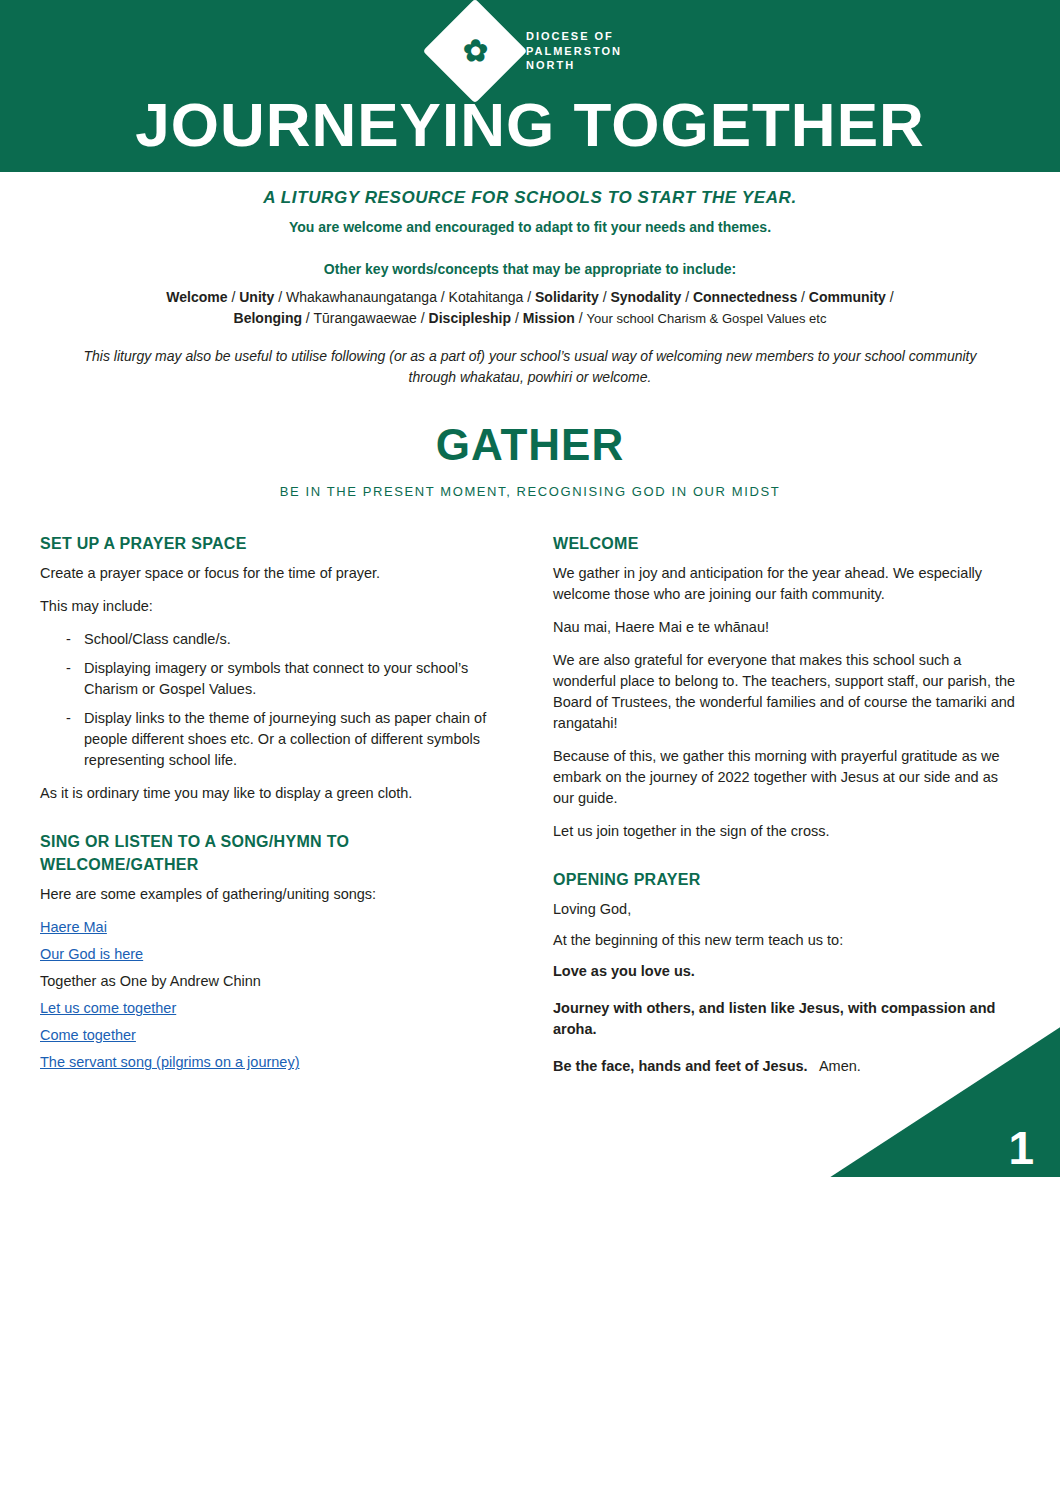✿
Diocese of
Palmerston
North
JOURNEYING TOGETHER
A LITURGY RESOURCE FOR SCHOOLS TO START THE YEAR.
You are welcome and encouraged to adapt to fit your needs and themes.
Other key words/concepts that may be appropriate to include:
Welcome / Unity / Whakawhanaungatanga / Kotahitanga / Solidarity / Synodality / Connectedness / Community /
Belonging / Tūrangawaewae / Discipleship / Mission / Your school Charism & Gospel Values etc
This liturgy may also be useful to utilise following (or as a part of) your school’s usual way of welcoming new members to your school community through whakatau, powhiri or welcome.
GATHER
Be in the present moment, recognising God in our midst
Set up a prayer space
Create a prayer space or focus for the time of prayer.
This may include:
School/Class candle/s.
Displaying imagery or symbols that connect to your school’s Charism or Gospel Values.
Display links to the theme of journeying such as paper chain of people different shoes etc. Or a collection of different symbols representing school life.
As it is ordinary time you may like to display a green cloth.
Sing or listen to a song/hymn to welcome/gather
Here are some examples of gathering/uniting songs:
Haere Mai Our God is here Together as One by Andrew Chinn Let us come together Come together The servant song (pilgrims on a journey)
Welcome
We gather in joy and anticipation for the year ahead. We especially welcome those who are joining our faith community.
Nau mai, Haere Mai e te whānau!
We are also grateful for everyone that makes this school such a wonderful place to belong to. The teachers, support staff, our parish, the Board of Trustees, the wonderful families and of course the tamariki and rangatahi!
Because of this, we gather this morning with prayerful gratitude as we embark on the journey of 2022 together with Jesus at our side and as our guide.
Let us join together in the sign of the cross.
Opening prayer
Loving God,
At the beginning of this new term teach us to:
Love as you love us.
Journey with others, and listen like Jesus, with compassion and aroha.
Be the face, hands and feet of Jesus. Amen.
1